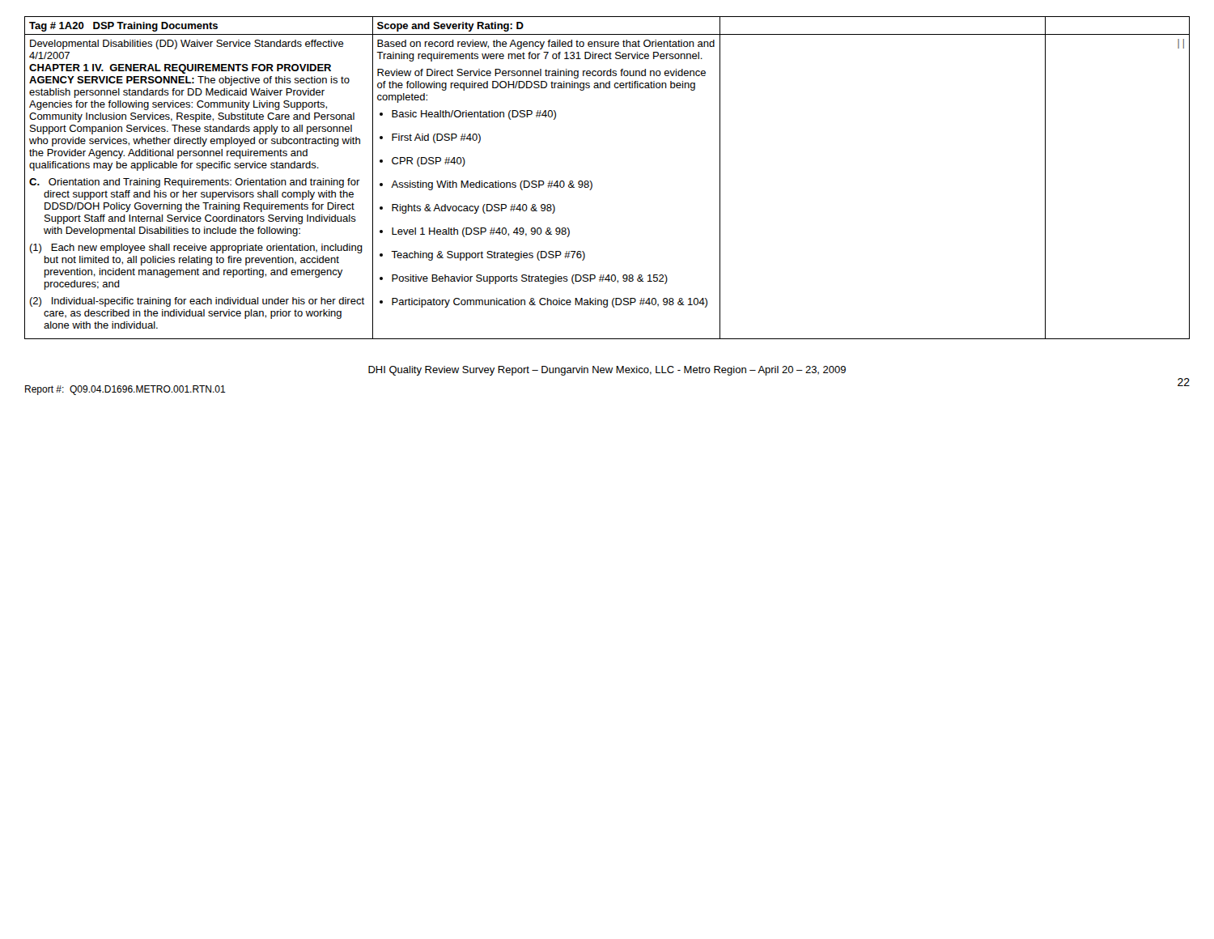| Tag # 1A20 DSP Training Documents | Scope and Severity Rating: D | | |
| Developmental Disabilities (DD) Waiver Service Standards effective 4/1/2007 CHAPTER 1 IV. GENERAL REQUIREMENTS FOR PROVIDER AGENCY SERVICE PERSONNEL: The objective of this section is to establish personnel standards for DD Medicaid Waiver Provider Agencies for the following services: Community Living Supports, Community Inclusion Services, Respite, Substitute Care and Personal Support Companion Services. These standards apply to all personnel who provide services, whether directly employed or subcontracting with the Provider Agency. Additional personnel requirements and qualifications may be applicable for specific service standards. C. Orientation and Training Requirements: Orientation and training for direct support staff and his or her supervisors shall comply with the DDSD/DOH Policy Governing the Training Requirements for Direct Support Staff and Internal Service Coordinators Serving Individuals with Developmental Disabilities to include the following: (1) Each new employee shall receive appropriate orientation, including but not limited to, all policies relating to fire prevention, accident prevention, incident management and reporting, and emergency procedures; and (2) Individual-specific training for each individual under his or her direct care, as described in the individual service plan, prior to working alone with the individual. | Based on record review, the Agency failed to ensure that Orientation and Training requirements were met for 7 of 131 Direct Service Personnel. Review of Direct Service Personnel training records found no evidence of the following required DOH/DDSD trainings and certification being completed: Basic Health/Orientation (DSP #40) First Aid (DSP #40) CPR (DSP #40) Assisting With Medications (DSP #40 & 98) Rights & Advocacy (DSP #40 & 98) Level 1 Health (DSP #40, 49, 90 & 98) Teaching & Support Strategies (DSP #76) Positive Behavior Supports Strategies (DSP #40, 98 & 152) Participatory Communication & Choice Making (DSP #40, 98 & 104) | | / / |
DHI Quality Review Survey Report – Dungarvin New Mexico, LLC - Metro Region – April 20 – 23, 2009
Report #: Q09.04.D1696.METRO.001.RTN.01
22